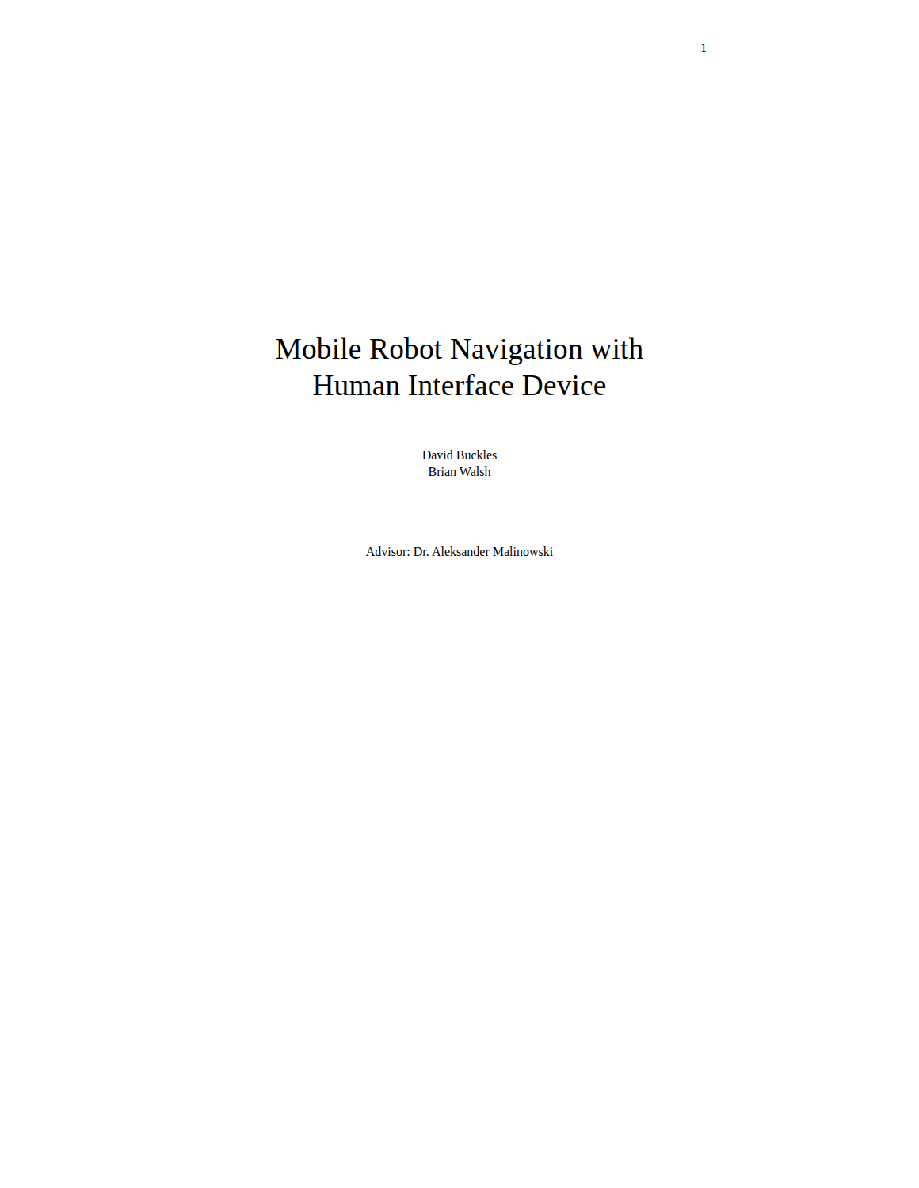1
Mobile Robot Navigation with
Human Interface Device
David Buckles
Brian Walsh
Advisor: Dr. Aleksander Malinowski